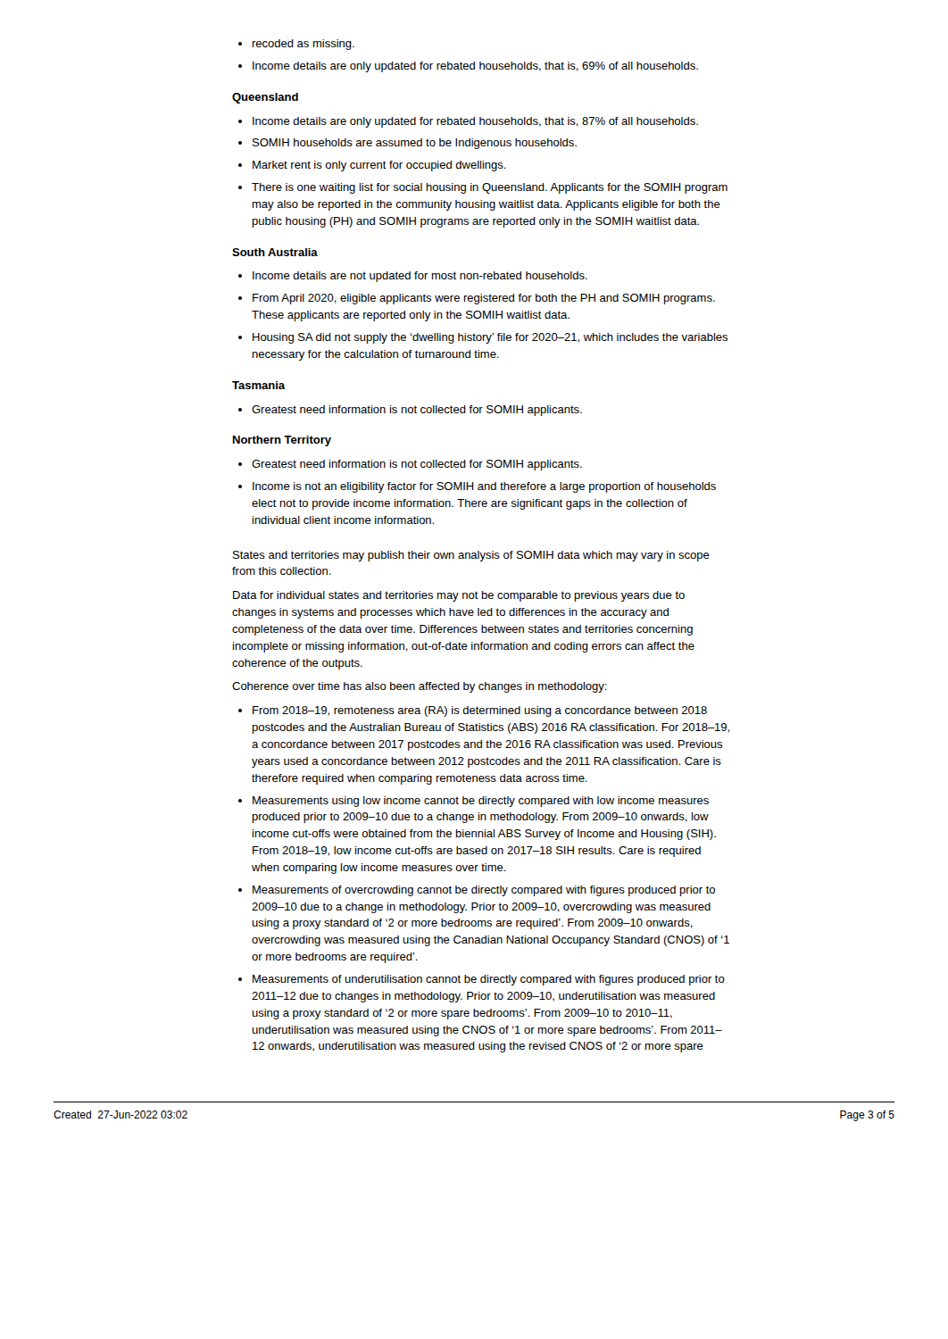recoded as missing.
Income details are only updated for rebated households, that is, 69% of all households.
Queensland
Income details are only updated for rebated households, that is, 87% of all households.
SOMIH households are assumed to be Indigenous households.
Market rent is only current for occupied dwellings.
There is one waiting list for social housing in Queensland. Applicants for the SOMIH program may also be reported in the community housing waitlist data. Applicants eligible for both the public housing (PH) and SOMIH programs are reported only in the SOMIH waitlist data.
South Australia
Income details are not updated for most non-rebated households.
From April 2020, eligible applicants were registered for both the PH and SOMIH programs. These applicants are reported only in the SOMIH waitlist data.
Housing SA did not supply the ‘dwelling history’ file for 2020–21, which includes the variables necessary for the calculation of turnaround time.
Tasmania
Greatest need information is not collected for SOMIH applicants.
Northern Territory
Greatest need information is not collected for SOMIH applicants.
Income is not an eligibility factor for SOMIH and therefore a large proportion of households elect not to provide income information. There are significant gaps in the collection of individual client income information.
Coherence:
States and territories may publish their own analysis of SOMIH data which may vary in scope from this collection.
Data for individual states and territories may not be comparable to previous years due to changes in systems and processes which have led to differences in the accuracy and completeness of the data over time. Differences between states and territories concerning incomplete or missing information, out-of-date information and coding errors can affect the coherence of the outputs.
Coherence over time has also been affected by changes in methodology:
From 2018–19, remoteness area (RA) is determined using a concordance between 2018 postcodes and the Australian Bureau of Statistics (ABS) 2016 RA classification. For 2018–19, a concordance between 2017 postcodes and the 2016 RA classification was used. Previous years used a concordance between 2012 postcodes and the 2011 RA classification. Care is therefore required when comparing remoteness data across time.
Measurements using low income cannot be directly compared with low income measures produced prior to 2009–10 due to a change in methodology. From 2009–10 onwards, low income cut-offs were obtained from the biennial ABS Survey of Income and Housing (SIH). From 2018–19, low income cut-offs are based on 2017–18 SIH results. Care is required when comparing low income measures over time.
Measurements of overcrowding cannot be directly compared with figures produced prior to 2009–10 due to a change in methodology. Prior to 2009–10, overcrowding was measured using a proxy standard of ‘2 or more bedrooms are required’. From 2009–10 onwards, overcrowding was measured using the Canadian National Occupancy Standard (CNOS) of ‘1 or more bedrooms are required’.
Measurements of underutilisation cannot be directly compared with figures produced prior to 2011–12 due to changes in methodology. Prior to 2009–10, underutilisation was measured using a proxy standard of ‘2 or more spare bedrooms’. From 2009–10 to 2010–11, underutilisation was measured using the CNOS of ‘1 or more spare bedrooms’. From 2011–12 onwards, underutilisation was measured using the revised CNOS of ‘2 or more spare
Created 27-Jun-2022 03:02
Page 3 of 5